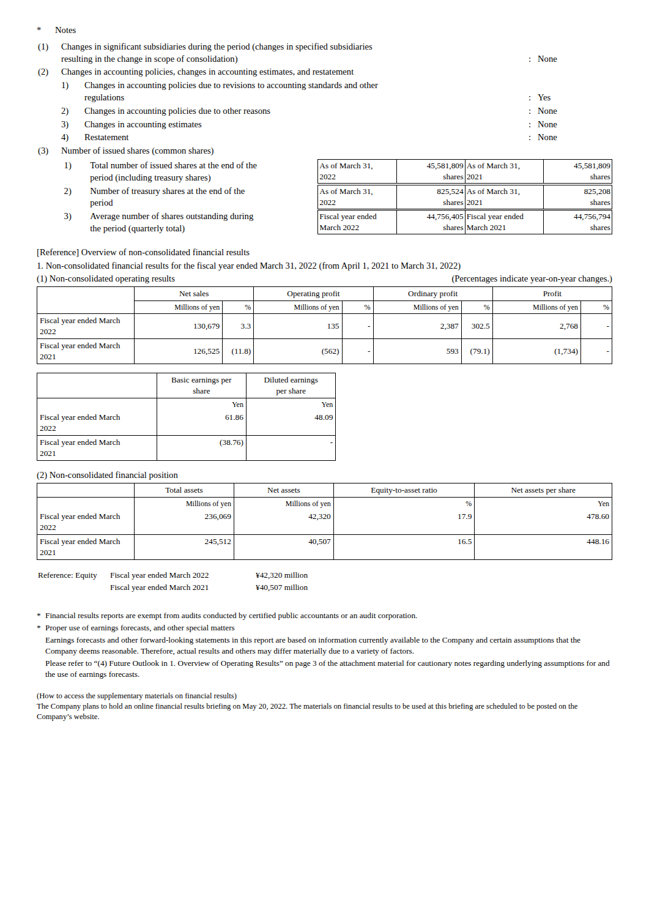*Notes
| (1) | Changes in significant subsidiaries during the period (changes in specified subsidiaries resulting in the change in scope of consolidation) | : | None |
| (2) | Changes in accounting policies, changes in accounting estimates, and restatement | | |
| | 1) | Changes in accounting policies due to revisions to accounting standards and other regulations | : | Yes |
| | 2) | Changes in accounting policies due to other reasons | : | None |
| | 3) | Changes in accounting estimates | : | None |
| | 4) | Restatement | : | None |
| (3) | Number of issued shares (common shares) | | |
| | 1) | Total number of issued shares at the end of the period (including treasury shares) | / As of March 31, 2022 / 45,581,809 shares / As of March 31, 2021 / 45,581,809 shares / |
| | 2) | Number of treasury shares at the end of the period | / As of March 31, 2022 / 825,524 shares / As of March 31, 2021 / 825,208 shares / |
| | 3) | Average number of shares outstanding during the period (quarterly total) | / Fiscal year ended March 2022 / 44,756,405 shares / Fiscal year ended March 2021 / 44,756,794 shares / |
[Reference] Overview of non-consolidated financial results
1. Non-consolidated financial results for the fiscal year ended March 31, 2022 (from April 1, 2021 to March 31, 2022)
| (1) Non-consolidated operating results | (Percentages indicate year-on-year changes.) |
| | Net sales | Operating profit | Ordinary profit | Profit |
| --- | --- | --- | --- | --- |
| Millions of yen | % | Millions of yen | % | Millions of yen | % | Millions of yen | % |
| Fiscal year ended March 2022 | 130,679 | 3.3 | 135 | - | 2,387 | 302.5 | 2,768 | - |
| Fiscal year ended March 2021 | 126,525 | (11.8) | (562) | - | 593 | (79.1) | (1,734) | - |
| | Basic earnings per share | Diluted earnings per share |
| --- | --- | --- |
| | Yen | Yen |
| Fiscal year ended March 2022 | 61.86 | 48.09 |
| Fiscal year ended March 2021 | (38.76) | - |
(2) Non-consolidated financial position
| | Total assets | Net assets | Equity-to-asset ratio | Net assets per share |
| --- | --- | --- | --- | --- |
| | Millions of yen | Millions of yen | % | Yen |
| Fiscal year ended March 2022 | 236,069 | 42,320 | 17.9 | 478.60 |
| Fiscal year ended March 2021 | 245,512 | 40,507 | 16.5 | 448.16 |
| Reference: Equity | Fiscal year ended March 2022 | ¥42,320 million |
| | Fiscal year ended March 2021 | ¥40,507 million |
*Financial results reports are exempt from audits conducted by certified public accountants or an audit corporation.
*Proper use of earnings forecasts, and other special matters
Earnings forecasts and other forward-looking statements in this report are based on information currently available to the Company and certain assumptions that the Company deems reasonable. Therefore, actual results and others may differ materially due to a variety of factors.
Please refer to “(4) Future Outlook in 1. Overview of Operating Results” on page 3 of the attachment material for cautionary notes regarding underlying assumptions for and the use of earnings forecasts.
(How to access the supplementary materials on financial results)
The Company plans to hold an online financial results briefing on May 20, 2022. The materials on financial results to be used at this briefing are scheduled to be posted on the Company’s website.